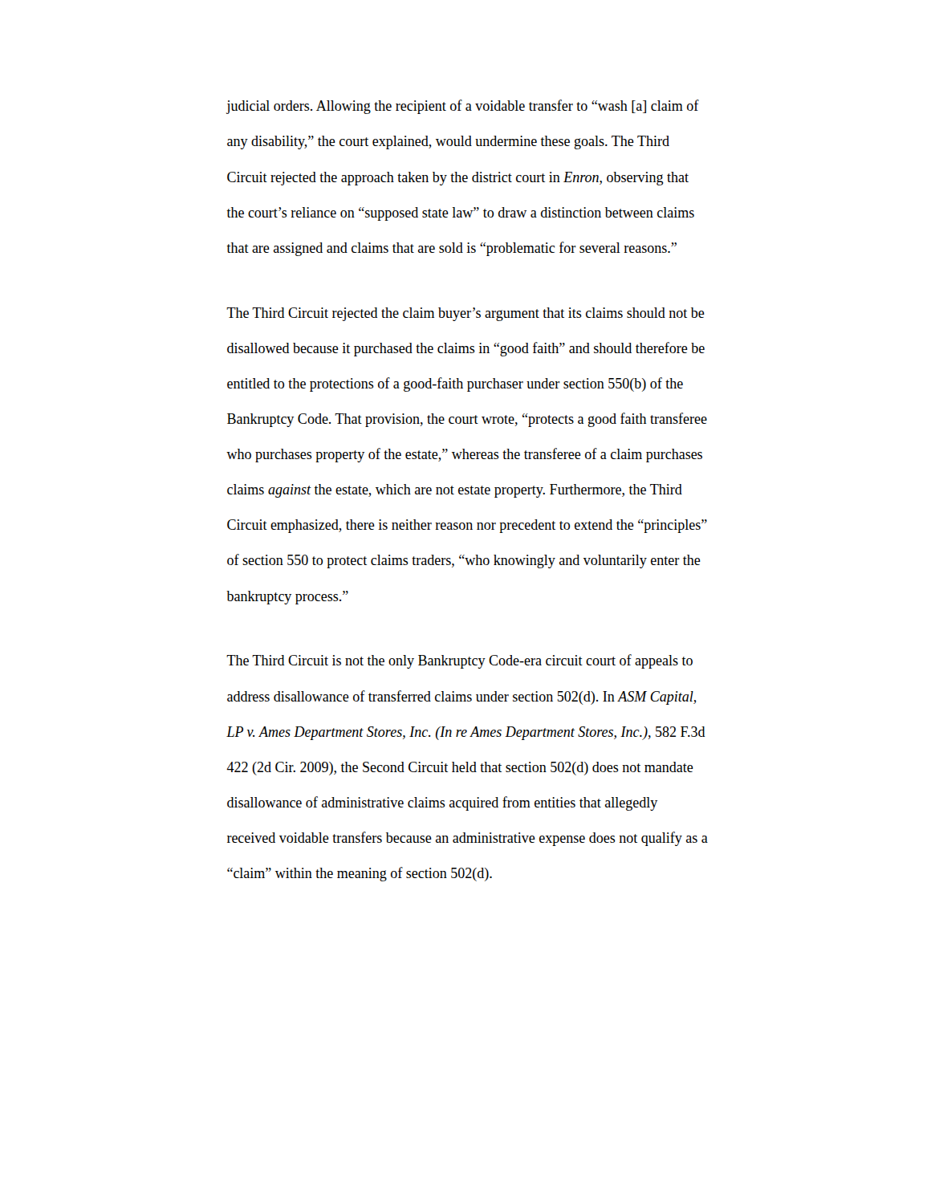judicial orders. Allowing the recipient of a voidable transfer to “wash [a] claim of any disability,” the court explained, would undermine these goals. The Third Circuit rejected the approach taken by the district court in Enron, observing that the court’s reliance on “supposed state law” to draw a distinction between claims that are assigned and claims that are sold is “problematic for several reasons.”
The Third Circuit rejected the claim buyer’s argument that its claims should not be disallowed because it purchased the claims in “good faith” and should therefore be entitled to the protections of a good-faith purchaser under section 550(b) of the Bankruptcy Code. That provision, the court wrote, “protects a good faith transferee who purchases property of the estate,” whereas the transferee of a claim purchases claims against the estate, which are not estate property. Furthermore, the Third Circuit emphasized, there is neither reason nor precedent to extend the “principles” of section 550 to protect claims traders, “who knowingly and voluntarily enter the bankruptcy process.”
The Third Circuit is not the only Bankruptcy Code-era circuit court of appeals to address disallowance of transferred claims under section 502(d). In ASM Capital, LP v. Ames Department Stores, Inc. (In re Ames Department Stores, Inc.), 582 F.3d 422 (2d Cir. 2009), the Second Circuit held that section 502(d) does not mandate disallowance of administrative claims acquired from entities that allegedly received voidable transfers because an administrative expense does not qualify as a “claim” within the meaning of section 502(d).